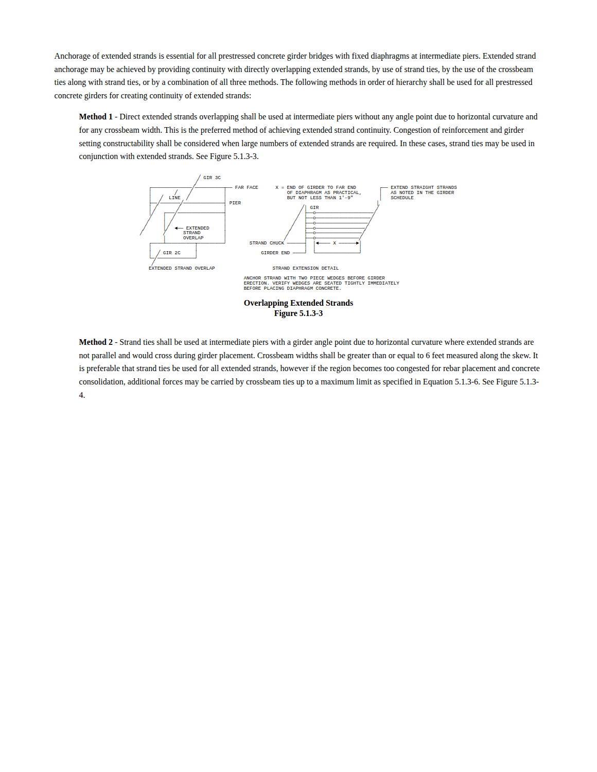Anchorage of extended strands is essential for all prestressed concrete girder bridges with fixed diaphragms at intermediate piers. Extended strand anchorage may be achieved by providing continuity with directly overlapping extended strands, by use of strand ties, by the use of the crossbeam ties along with strand ties, or by a combination of all three methods. The following methods in order of hierarchy shall be used for all prestressed concrete girders for creating continuity of extended strands:
Method 1 - Direct extended strands overlapping shall be used at intermediate piers without any angle point due to horizontal curvature and for any crossbeam width. This is the preferred method of achieving extended strand continuity. Congestion of reinforcement and girder setting constructability shall be considered when large numbers of extended strands are required. In these cases, strand ties may be used in conjunction with extended strands. See Figure 5.1.3-3.
                    ╱ GIR 3C
                   ╱
   ┌──────────────╱──────────┬── FAR FACE      X = END OF GIRDER TO FAR END        ┌── EXTEND STRAIGHT STRANDS
   │        ╱    ╱           │                     OF DIAPHRAGM AS PRACTICAL,      │   AS NOTED IN THE GIRDER
   │   ╱  LINE  ╱            │                     BUT NOT LESS THAN 1'-9"         │   SCHEDULE
   ├──╱───────╱──────────────┤ PIER                                               │
   │ ╱       ╱               │                          ╱│ GIR                    ╱
   │╱   ┌───╱────────────────┤                         ╱ ├──o────────────────────╱
   ╱    │  ╱                 │                        ╱  ├──o───────────────────╱
  ╱     │ ╱                  │                       ╱   ├──o──────────────────╱
 ╱      │╱  ◄── EXTENDED     │                      ╱    ├──o─────────────────╱
╱       ╱      STRAND        │                     ╱     ├──o────────────────╱
        │      OVERLAP       │                    ╱      ├──o───────────────╱
   ┌────┴──────────┬─────────┘        STRAND CHUCK ──────┤  │◄──── X ──────►│
   │               │                                     │  │               │
   │  ╱ GIR 2C     │                      GIRDER END ────┘  └───────────────┘
   └─╱─────────────┘
    ╱
   EXTENDED STRAND OVERLAP                    STRAND EXTENSION DETAIL

                                    ANCHOR STRAND WITH TWO PIECE WEDGES BEFORE GIRDER
                                    ERECTION. VERIFY WEDGES ARE SEATED TIGHTLY IMMEDIATELY
                                    BEFORE PLACING DIAPHRAGM CONCRETE.
Overlapping Extended Strands Figure 5.1.3-3
Method 2 - Strand ties shall be used at intermediate piers with a girder angle point due to horizontal curvature where extended strands are not parallel and would cross during girder placement. Crossbeam widths shall be greater than or equal to 6 feet measured along the skew. It is preferable that strand ties be used for all extended strands, however if the region becomes too congested for rebar placement and concrete consolidation, additional forces may be carried by crossbeam ties up to a maximum limit as specified in Equation 5.1.3-6. See Figure 5.1.3-4.